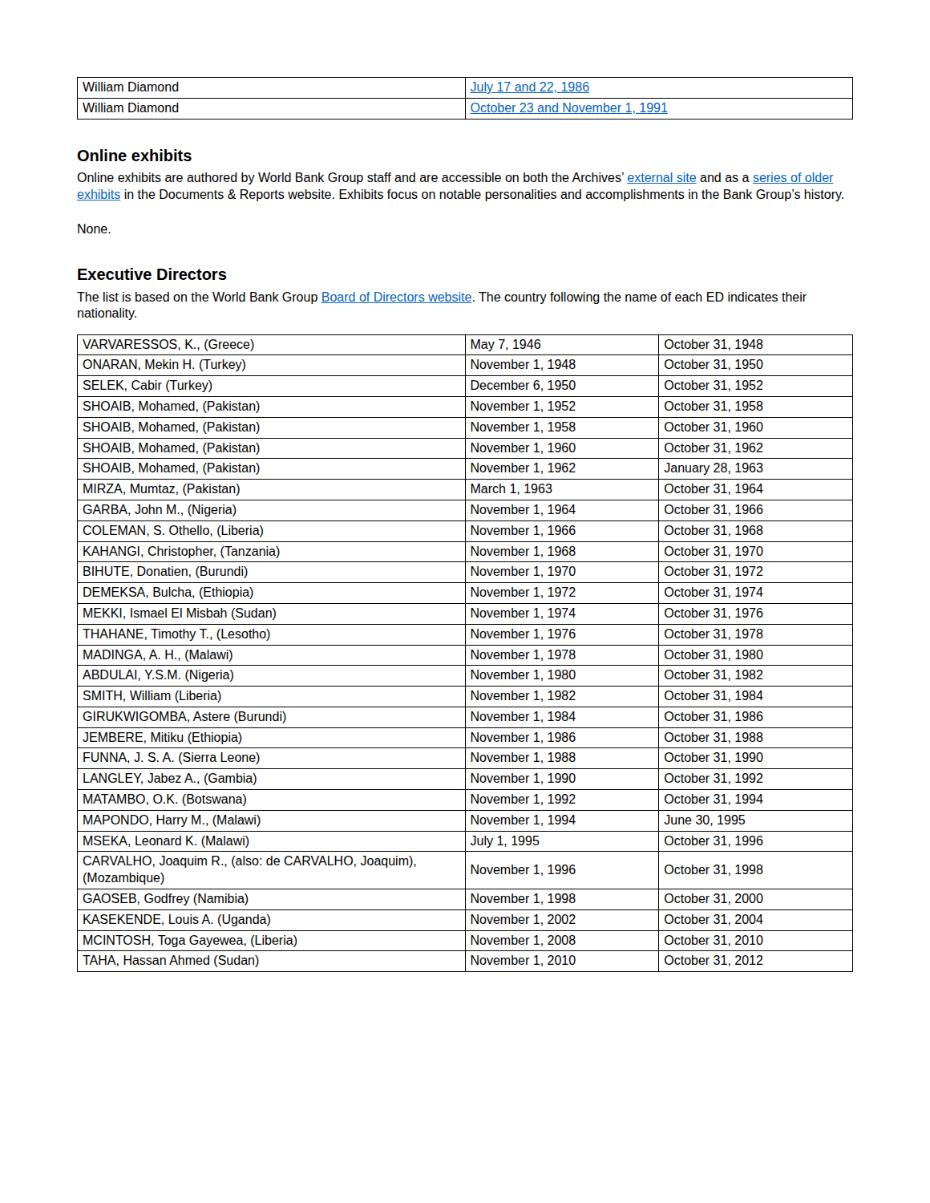| William Diamond | July 17 and 22, 1986 |
| William Diamond | October 23 and November 1, 1991 |
Online exhibits
Online exhibits are authored by World Bank Group staff and are accessible on both the Archives’ external site and as a series of older exhibits in the Documents & Reports website. Exhibits focus on notable personalities and accomplishments in the Bank Group’s history.
None.
Executive Directors
The list is based on the World Bank Group Board of Directors website. The country following the name of each ED indicates their nationality.
| VARVARESSOS, K., (Greece) | May 7, 1946 | October 31, 1948 |
| ONARAN, Mekin H. (Turkey) | November 1, 1948 | October 31, 1950 |
| SELEK, Cabir (Turkey) | December 6, 1950 | October 31, 1952 |
| SHOAIB, Mohamed, (Pakistan) | November 1, 1952 | October 31, 1958 |
| SHOAIB, Mohamed, (Pakistan) | November 1, 1958 | October 31, 1960 |
| SHOAIB, Mohamed, (Pakistan) | November 1, 1960 | October 31, 1962 |
| SHOAIB, Mohamed, (Pakistan) | November 1, 1962 | January 28, 1963 |
| MIRZA, Mumtaz, (Pakistan) | March 1, 1963 | October 31, 1964 |
| GARBA, John M., (Nigeria) | November 1, 1964 | October 31, 1966 |
| COLEMAN, S. Othello, (Liberia) | November 1, 1966 | October 31, 1968 |
| KAHANGI, Christopher, (Tanzania) | November 1, 1968 | October 31, 1970 |
| BIHUTE, Donatien, (Burundi) | November 1, 1970 | October 31, 1972 |
| DEMEKSA, Bulcha, (Ethiopia) | November 1, 1972 | October 31, 1974 |
| MEKKI, Ismael El Misbah (Sudan) | November 1, 1974 | October 31, 1976 |
| THAHANE, Timothy T., (Lesotho) | November 1, 1976 | October 31, 1978 |
| MADINGA, A. H., (Malawi) | November 1, 1978 | October 31, 1980 |
| ABDULAI, Y.S.M. (Nigeria) | November 1, 1980 | October 31, 1982 |
| SMITH, William (Liberia) | November 1, 1982 | October 31, 1984 |
| GIRUKWIGOMBA, Astere (Burundi) | November 1, 1984 | October 31, 1986 |
| JEMBERE, Mitiku (Ethiopia) | November 1, 1986 | October 31, 1988 |
| FUNNA, J. S. A. (Sierra Leone) | November 1, 1988 | October 31, 1990 |
| LANGLEY, Jabez A., (Gambia) | November 1, 1990 | October 31, 1992 |
| MATAMBO, O.K. (Botswana) | November 1, 1992 | October 31, 1994 |
| MAPONDO, Harry M., (Malawi) | November 1, 1994 | June 30, 1995 |
| MSEKA, Leonard K. (Malawi) | July 1, 1995 | October 31, 1996 |
| CARVALHO, Joaquim R., (also: de CARVALHO, Joaquim), (Mozambique) | November 1, 1996 | October 31, 1998 |
| GAOSEB, Godfrey (Namibia) | November 1, 1998 | October 31, 2000 |
| KASEKENDE, Louis A. (Uganda) | November 1, 2002 | October 31, 2004 |
| MCINTOSH, Toga Gayewea, (Liberia) | November 1, 2008 | October 31, 2010 |
| TAHA, Hassan Ahmed (Sudan) | November 1, 2010 | October 31, 2012 |